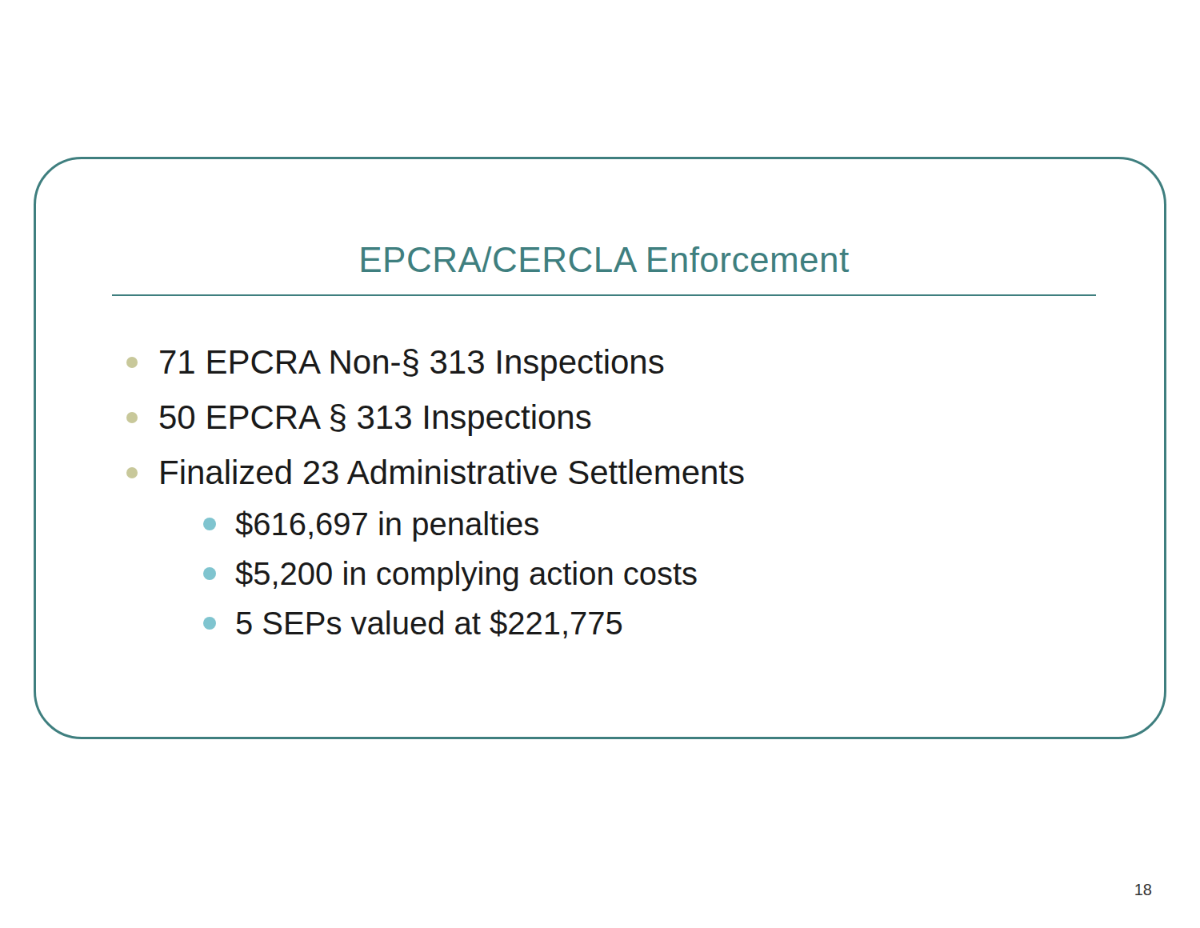EPCRA/CERCLA Enforcement
71 EPCRA Non-§ 313 Inspections
50 EPCRA § 313 Inspections
Finalized 23 Administrative Settlements
$616,697 in penalties
$5,200 in complying action costs
5 SEPs valued at $221,775
18